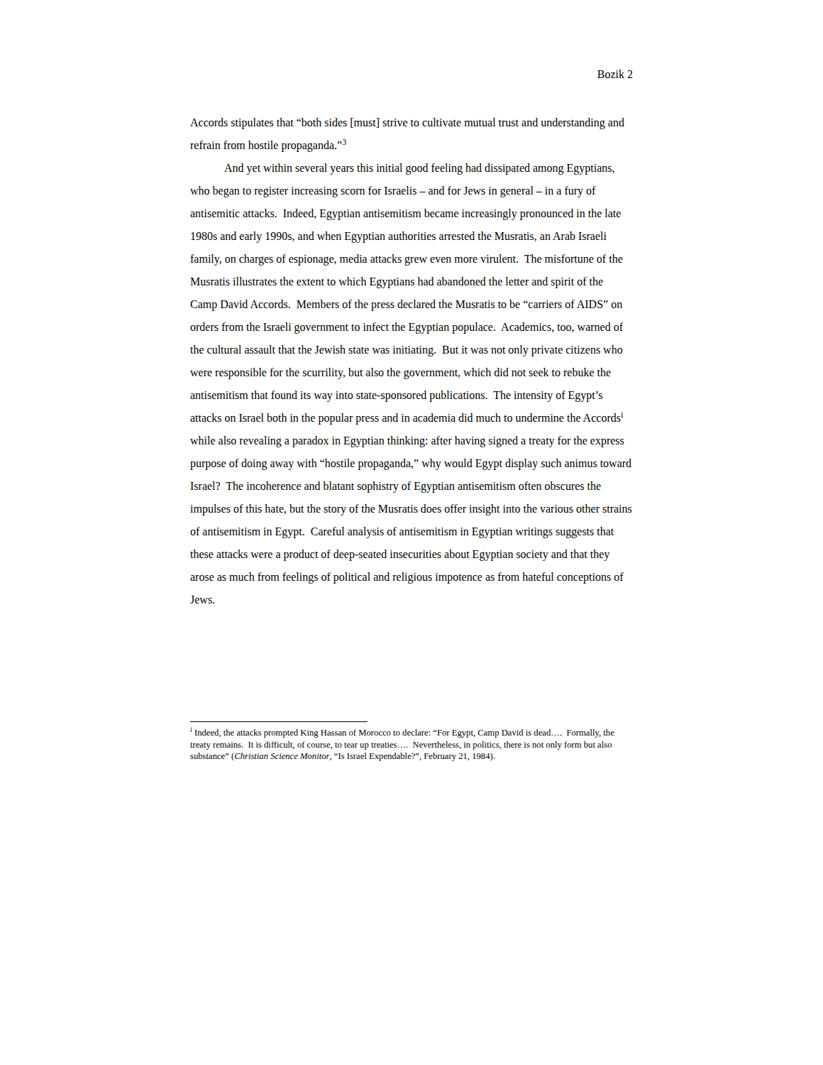Bozik 2
Accords stipulates that “both sides [must] strive to cultivate mutual trust and understanding and refrain from hostile propaganda.”3
And yet within several years this initial good feeling had dissipated among Egyptians, who began to register increasing scorn for Israelis – and for Jews in general – in a fury of antisemitic attacks. Indeed, Egyptian antisemitism became increasingly pronounced in the late 1980s and early 1990s, and when Egyptian authorities arrested the Musratis, an Arab Israeli family, on charges of espionage, media attacks grew even more virulent. The misfortune of the Musratis illustrates the extent to which Egyptians had abandoned the letter and spirit of the Camp David Accords. Members of the press declared the Musratis to be “carriers of AIDS” on orders from the Israeli government to infect the Egyptian populace. Academics, too, warned of the cultural assault that the Jewish state was initiating. But it was not only private citizens who were responsible for the scurrility, but also the government, which did not seek to rebuke the antisemitism that found its way into state-sponsored publications. The intensity of Egypt’s attacks on Israel both in the popular press and in academia did much to undermine the Accordsi while also revealing a paradox in Egyptian thinking: after having signed a treaty for the express purpose of doing away with “hostile propaganda,” why would Egypt display such animus toward Israel? The incoherence and blatant sophistry of Egyptian antisemitism often obscures the impulses of this hate, but the story of the Musratis does offer insight into the various other strains of antisemitism in Egypt. Careful analysis of antisemitism in Egyptian writings suggests that these attacks were a product of deep-seated insecurities about Egyptian society and that they arose as much from feelings of political and religious impotence as from hateful conceptions of Jews.
i Indeed, the attacks prompted King Hassan of Morocco to declare: “For Egypt, Camp David is dead…. Formally, the treaty remains. It is difficult, of course, to tear up treaties…. Nevertheless, in politics, there is not only form but also substance” (Christian Science Monitor, “Is Israel Expendable?”, February 21, 1984).